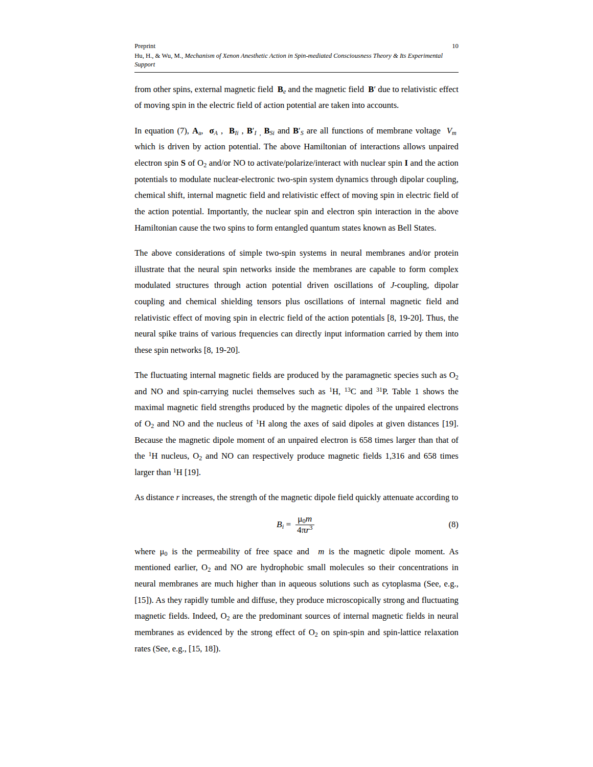Preprint 10
Hu, H., & Wu, M., Mechanism of Xenon Anesthetic Action in Spin-mediated Consciousness Theory & Its Experimental Support
from other spins, external magnetic field Be and the magnetic field B′ due to relativistic effect of moving spin in the electric field of action potential are taken into accounts.
In equation (7), Aa, σA , BIi , B′I , BSi and B′S are all functions of membrane voltage Vm which is driven by action potential. The above Hamiltonian of interactions allows unpaired electron spin S of O2 and/or NO to activate/polarize/interact with nuclear spin I and the action potentials to modulate nuclear-electronic two-spin system dynamics through dipolar coupling, chemical shift, internal magnetic field and relativistic effect of moving spin in electric field of the action potential. Importantly, the nuclear spin and electron spin interaction in the above Hamiltonian cause the two spins to form entangled quantum states known as Bell States.
The above considerations of simple two-spin systems in neural membranes and/or protein illustrate that the neural spin networks inside the membranes are capable to form complex modulated structures through action potential driven oscillations of J-coupling, dipolar coupling and chemical shielding tensors plus oscillations of internal magnetic field and relativistic effect of moving spin in electric field of the action potentials [8, 19-20]. Thus, the neural spike trains of various frequencies can directly input information carried by them into these spin networks [8, 19-20].
The fluctuating internal magnetic fields are produced by the paramagnetic species such as O2 and NO and spin-carrying nuclei themselves such as 1H, 13C and 31P. Table 1 shows the maximal magnetic field strengths produced by the magnetic dipoles of the unpaired electrons of O2 and NO and the nucleus of 1H along the axes of said dipoles at given distances [19]. Because the magnetic dipole moment of an unpaired electron is 658 times larger than that of the 1H nucleus, O2 and NO can respectively produce magnetic fields 1,316 and 658 times larger than 1H [19].
As distance r increases, the strength of the magnetic dipole field quickly attenuate according to
Bi = μ0m 4πr3 (8)
where μ0 is the permeability of free space and m is the magnetic dipole moment. As mentioned earlier, O2 and NO are hydrophobic small molecules so their concentrations in neural membranes are much higher than in aqueous solutions such as cytoplasma (See, e.g., [15]). As they rapidly tumble and diffuse, they produce microscopically strong and fluctuating magnetic fields. Indeed, O2 are the predominant sources of internal magnetic fields in neural membranes as evidenced by the strong effect of O2 on spin-spin and spin-lattice relaxation rates (See, e.g., [15, 18]).